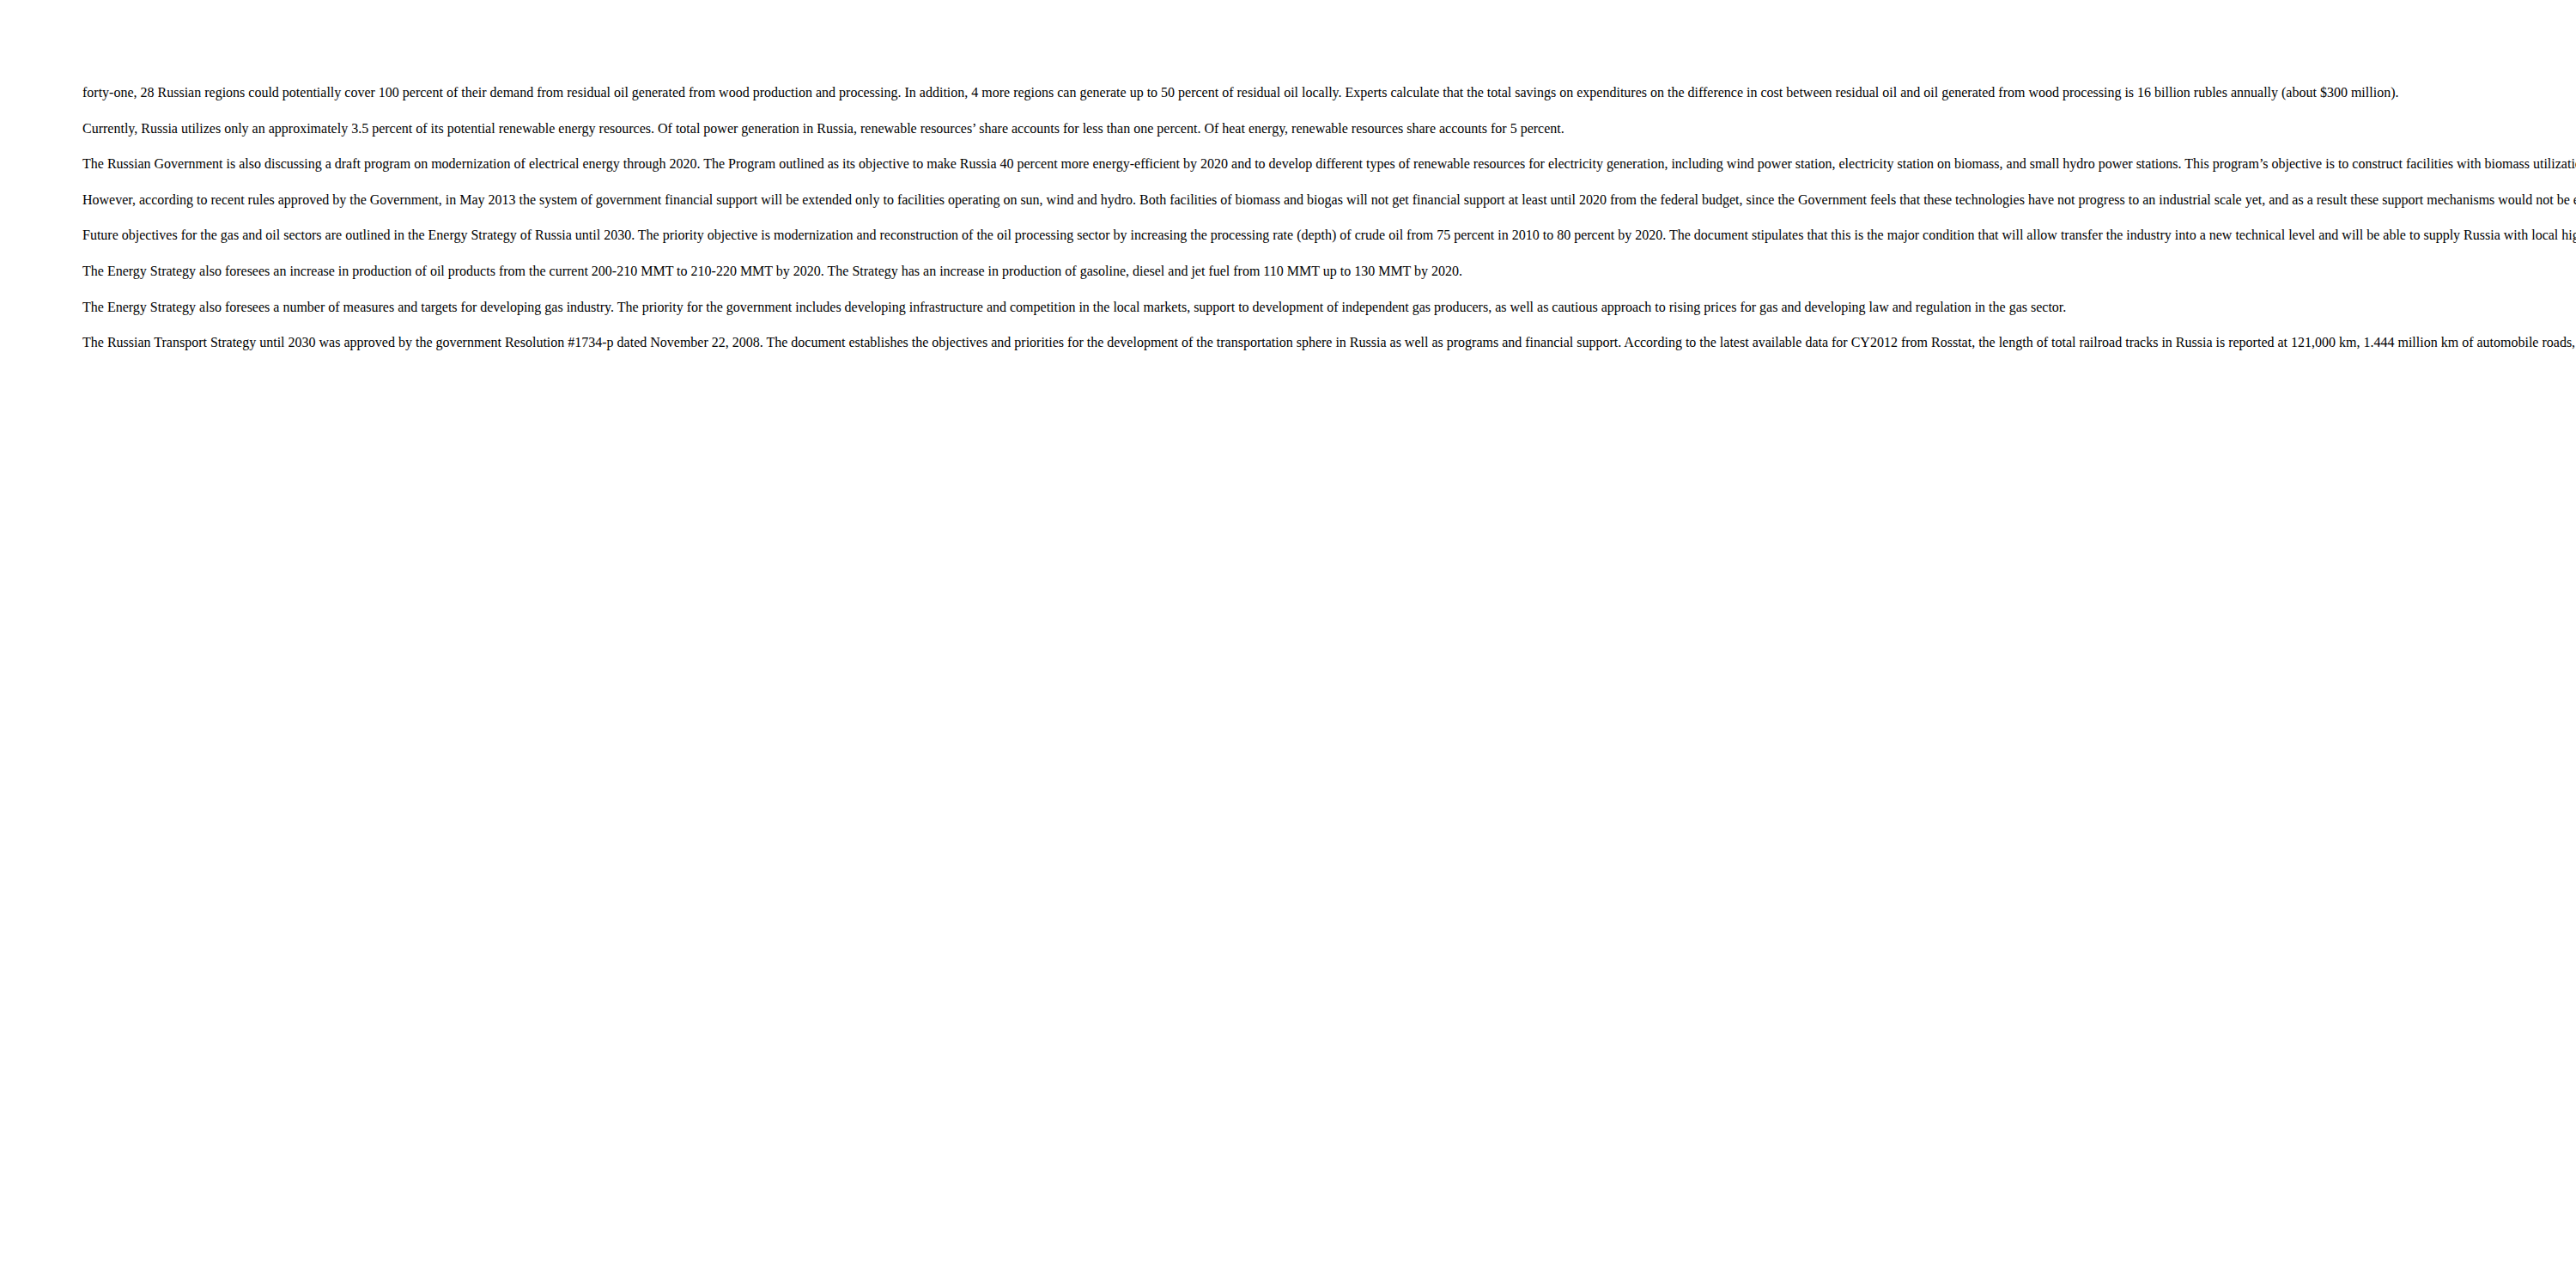forty-one, 28 Russian regions could potentially cover 100 percent of their demand from residual oil generated from wood production and processing. In addition, 4 more regions can generate up to 50 percent of residual oil locally. Experts calculate that the total savings on expenditures on the difference in cost between residual oil and oil generated from wood processing is 16 billion rubles annually (about $300 million).
Currently, Russia utilizes only an approximately 3.5 percent of its potential renewable energy resources. Of total power generation in Russia, renewable resources’ share accounts for less than one percent. Of heat energy, renewable resources share accounts for 5 percent.
The Russian Government is also discussing a draft program on modernization of electrical energy through 2020. The Program outlined as its objective to make Russia 40 percent more energy-efficient by 2020 and to develop different types of renewable resources for electricity generation, including wind power station, electricity station on biomass, and small hydro power stations. This program’s objective is to construct facilities with biomass utilization that by 2020 will generate 580 MWh electrical powers; and biogas facilities for generation 330 MWh. Experts from the Ministry of Energy estimate the potential market for renewable resources in Russia at $20 billion.
However, according to recent rules approved by the Government, in May 2013 the system of government financial support will be extended only to facilities operating on sun, wind and hydro. Both facilities of biomass and biogas will not get financial support at least until 2020 from the federal budget, since the Government feels that these technologies have not progress to an industrial scale yet, and as a result these support mechanisms would not be effective yet. This approach will make Russia fall even further behind in stimulating the biofuel sector as well as innovative technologies.
Future objectives for the gas and oil sectors are outlined in the Energy Strategy of Russia until 2030. The priority objective is modernization and reconstruction of the oil processing sector by increasing the processing rate (depth) of crude oil from 75 percent in 2010 to 80 percent by 2020. The document stipulates that this is the major condition that will allow transfer the industry into a new technical level and will be able to supply Russia with local high quality oil including diesel, gasoline lubricants and other products for oil chemistry industry. The increasing efficiency in processing oil will allow an increase in exports of motor oils by 20 percent by 2020.
The Energy Strategy also foresees an increase in production of oil products from the current 200-210 MMT to 210-220 MMT by 2020. The Strategy has an increase in production of gasoline, diesel and jet fuel from 110 MMT up to 130 MMT by 2020.
The Energy Strategy also foresees a number of measures and targets for developing gas industry. The priority for the government includes developing infrastructure and competition in the local markets, support to development of independent gas producers, as well as cautious approach to rising prices for gas and developing law and regulation in the gas sector.
The Russian Transport Strategy until 2030 was approved by the government Resolution #1734-p dated November 22, 2008. The document establishes the objectives and priorities for the development of the transportation sphere in Russia as well as programs and financial support. According to the latest available data for CY2012 from Rosstat, the length of total railroad tracks in Russia is reported at 121,000 km, 1.444 million km of automobile roads, 101,000 km of internal water ways, 2,500 km of trolley tracks, 497 km of subway tracks.